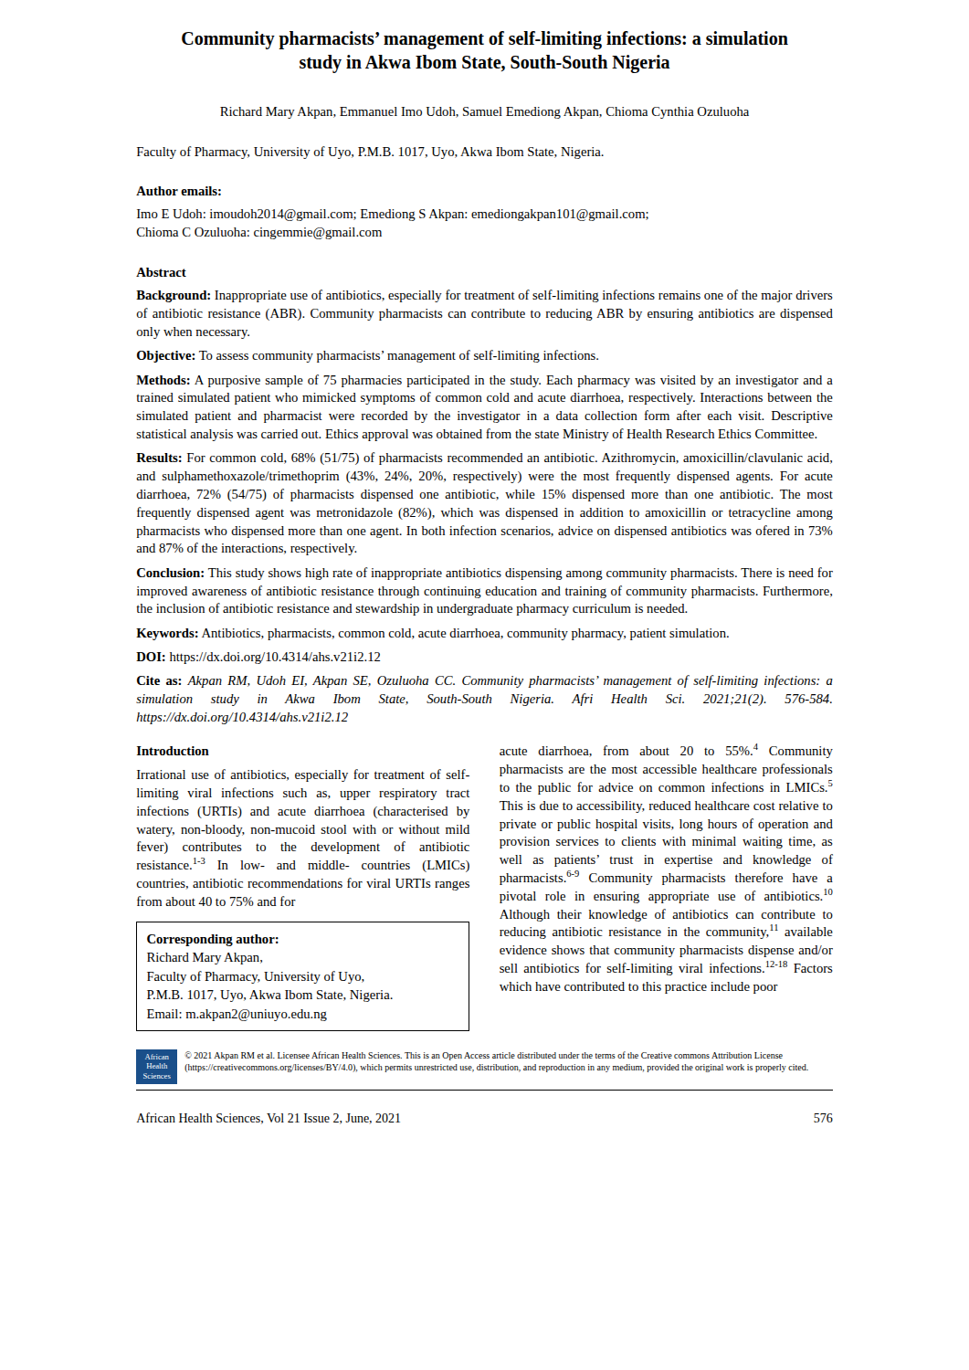Community pharmacists’ management of self-limiting infections: a simulation
study in Akwa Ibom State, South-South Nigeria
Richard Mary Akpan, Emmanuel Imo Udoh, Samuel Emediong Akpan, Chioma Cynthia Ozuluoha
Faculty of Pharmacy, University of Uyo, P.M.B. 1017, Uyo, Akwa Ibom State, Nigeria.
Author emails:
Imo E Udoh: imoudoh2014@gmail.com; Emediong S Akpan: emediongakpan101@gmail.com;
Chioma C Ozuluoha: cingemmie@gmail.com
Abstract
Background: Inappropriate use of antibiotics, especially for treatment of self-limiting infections remains one of the major drivers of antibiotic resistance (ABR). Community pharmacists can contribute to reducing ABR by ensuring antibiotics are dispensed only when necessary.
Objective: To assess community pharmacists’ management of self-limiting infections.
Methods: A purposive sample of 75 pharmacies participated in the study. Each pharmacy was visited by an investigator and a trained simulated patient who mimicked symptoms of common cold and acute diarrhoea, respectively. Interactions between the simulated patient and pharmacist were recorded by the investigator in a data collection form after each visit. Descriptive statistical analysis was carried out. Ethics approval was obtained from the state Ministry of Health Research Ethics Committee.
Results: For common cold, 68% (51/75) of pharmacists recommended an antibiotic. Azithromycin, amoxicillin/clavulanic acid, and sulphamethoxazole/trimethoprim (43%, 24%, 20%, respectively) were the most frequently dispensed agents. For acute diarrhoea, 72% (54/75) of pharmacists dispensed one antibiotic, while 15% dispensed more than one antibiotic. The most frequently dispensed agent was metronidazole (82%), which was dispensed in addition to amoxicillin or tetracycline among pharmacists who dispensed more than one agent. In both infection scenarios, advice on dispensed antibiotics was ofered in 73% and 87% of the interactions, respectively.
Conclusion: This study shows high rate of inappropriate antibiotics dispensing among community pharmacists. There is need for improved awareness of antibiotic resistance through continuing education and training of community pharmacists. Furthermore, the inclusion of antibiotic resistance and stewardship in undergraduate pharmacy curriculum is needed.
Keywords: Antibiotics, pharmacists, common cold, acute diarrhoea, community pharmacy, patient simulation.
DOI: https://dx.doi.org/10.4314/ahs.v21i2.12
Cite as: Akpan RM, Udoh EI, Akpan SE, Ozuluoha CC. Community pharmacists’ management of self-limiting infections: a simulation study in Akwa Ibom State, South-South Nigeria. Afri Health Sci. 2021;21(2). 576-584. https://dx.doi.org/10.4314/ahs.v21i2.12
Introduction
Irrational use of antibiotics, especially for treatment of self-limiting viral infections such as, upper respiratory tract infections (URTIs) and acute diarrhoea (characterised by watery, non-bloody, non-mucoid stool with or without mild fever) contributes to the development of antibiotic resistance.1-3 In low- and middle- countries (LMICs) countries, antibiotic recommendations for viral URTIs ranges from about 40 to 75% and for
Corresponding author:
Richard Mary Akpan,
Faculty of Pharmacy, University of Uyo,
P.M.B. 1017, Uyo, Akwa Ibom State, Nigeria.
Email: m.akpan2@uniuyo.edu.ng
acute diarrhoea, from about 20 to 55%.4 Community pharmacists are the most accessible healthcare professionals to the public for advice on common infections in LMICs.5 This is due to accessibility, reduced healthcare cost relative to private or public hospital visits, long hours of operation and provision services to clients with minimal waiting time, as well as patients’ trust in expertise and knowledge of pharmacists.6-9 Community pharmacists therefore have a pivotal role in ensuring appropriate use of antibiotics.10 Although their knowledge of antibiotics can contribute to reducing antibiotic resistance in the community,11 available evidence shows that community pharmacists dispense and/or sell antibiotics for self-limiting viral infections.12-18 Factors which have contributed to this practice include poor
African
Health Sciences
© 2021 Akpan RM et al. Licensee African Health Sciences. This is an Open Access article distributed under the terms of the Creative commons Attribution License (https://creativecommons.org/licenses/BY/4.0), which permits unrestricted use, distribution, and reproduction in any medium, provided the original work is properly cited.
African Health Sciences, Vol 21 Issue 2, June, 2021 576